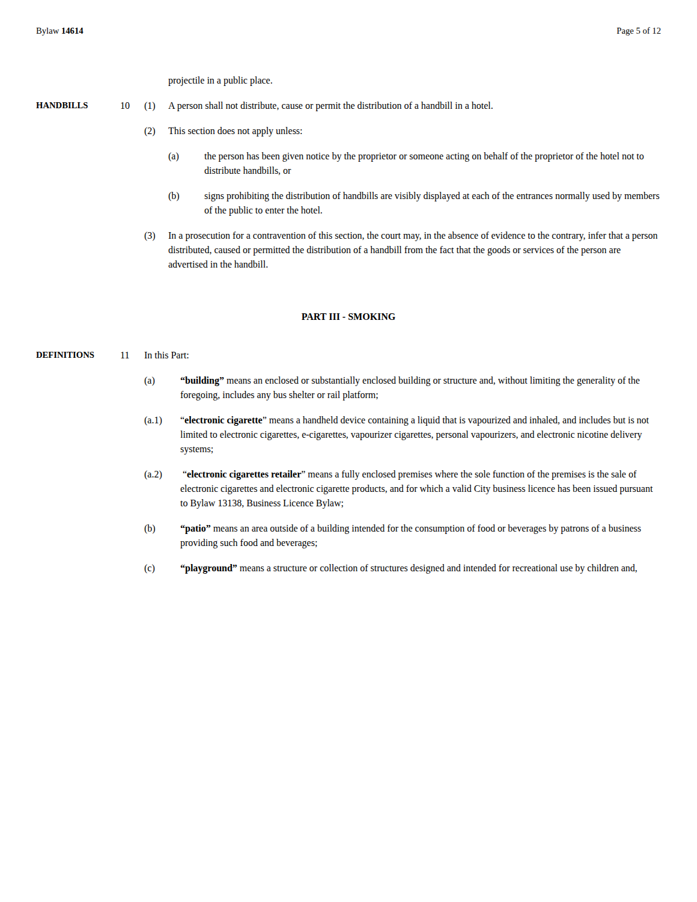Bylaw 14614
Page 5 of 12
projectile in a public place.
HANDBILLS
10
(1)
A person shall not distribute, cause or permit the distribution of a handbill in a hotel.
(2)
This section does not apply unless:
(a)
the person has been given notice by the proprietor or someone acting on behalf of the proprietor of the hotel not to distribute handbills, or
(b)
signs prohibiting the distribution of handbills are visibly displayed at each of the entrances normally used by members of the public to enter the hotel.
(3)
In a prosecution for a contravention of this section, the court may, in the absence of evidence to the contrary, infer that a person distributed, caused or permitted the distribution of a handbill from the fact that the goods or services of the person are advertised in the handbill.
PART III - SMOKING
DEFINITIONS
11
In this Part:
(a)
“building” means an enclosed or substantially enclosed building or structure and, without limiting the generality of the foregoing, includes any bus shelter or rail platform;
(a.1)
“electronic cigarette” means a handheld device containing a liquid that is vapourized and inhaled, and includes but is not limited to electronic cigarettes, e-cigarettes, vapourizer cigarettes, personal vapourizers, and electronic nicotine delivery systems;
(a.2)
“electronic cigarettes retailer” means a fully enclosed premises where the sole function of the premises is the sale of electronic cigarettes and electronic cigarette products, and for which a valid City business licence has been issued pursuant to Bylaw 13138, Business Licence Bylaw;
(b)
“patio” means an area outside of a building intended for the consumption of food or beverages by patrons of a business providing such food and beverages;
(c)
“playground” means a structure or collection of structures designed and intended for recreational use by children and,